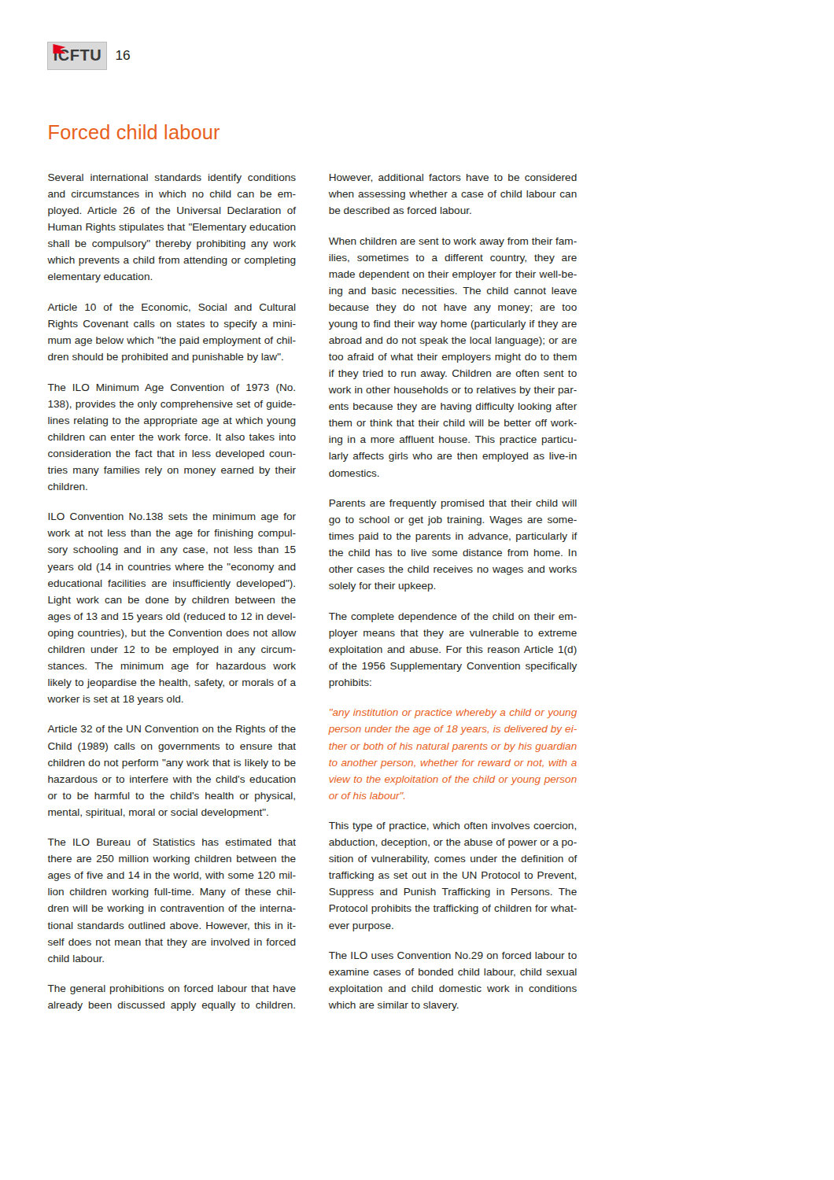ICFTU
16
Forced child labour
Several international standards identify conditions and circumstances in which no child can be employed. Article 26 of the Universal Declaration of Human Rights stipulates that "Elementary education shall be compulsory" thereby prohibiting any work which prevents a child from attending or completing elementary education.
Article 10 of the Economic, Social and Cultural Rights Covenant calls on states to specify a minimum age below which "the paid employment of children should be prohibited and punishable by law".
The ILO Minimum Age Convention of 1973 (No. 138), provides the only comprehensive set of guidelines relating to the appropriate age at which young children can enter the work force. It also takes into consideration the fact that in less developed countries many families rely on money earned by their children.
ILO Convention No.138 sets the minimum age for work at not less than the age for finishing compulsory schooling and in any case, not less than 15 years old (14 in countries where the "economy and educational facilities are insufficiently developed"). Light work can be done by children between the ages of 13 and 15 years old (reduced to 12 in developing countries), but the Convention does not allow children under 12 to be employed in any circumstances. The minimum age for hazardous work likely to jeopardise the health, safety, or morals of a worker is set at 18 years old.
Article 32 of the UN Convention on the Rights of the Child (1989) calls on governments to ensure that children do not perform "any work that is likely to be hazardous or to interfere with the child's education or to be harmful to the child's health or physical, mental, spiritual, moral or social development".
The ILO Bureau of Statistics has estimated that there are 250 million working children between the ages of five and 14 in the world, with some 120 million children working full-time. Many of these children will be working in contravention of the international standards outlined above. However, this in itself does not mean that they are involved in forced child labour.
The general prohibitions on forced labour that have already been discussed apply equally to children. However, additional factors have to be considered when assessing whether a case of child labour can be described as forced labour.
When children are sent to work away from their families, sometimes to a different country, they are made dependent on their employer for their well-being and basic necessities. The child cannot leave because they do not have any money; are too young to find their way home (particularly if they are abroad and do not speak the local language); or are too afraid of what their employers might do to them if they tried to run away. Children are often sent to work in other households or to relatives by their parents because they are having difficulty looking after them or think that their child will be better off working in a more affluent house. This practice particularly affects girls who are then employed as live-in domestics.
Parents are frequently promised that their child will go to school or get job training. Wages are sometimes paid to the parents in advance, particularly if the child has to live some distance from home. In other cases the child receives no wages and works solely for their upkeep.
The complete dependence of the child on their employer means that they are vulnerable to extreme exploitation and abuse. For this reason Article 1(d) of the 1956 Supplementary Convention specifically prohibits:
"any institution or practice whereby a child or young person under the age of 18 years, is delivered by either or both of his natural parents or by his guardian to another person, whether for reward or not, with a view to the exploitation of the child or young person or of his labour".
This type of practice, which often involves coercion, abduction, deception, or the abuse of power or a position of vulnerability, comes under the definition of trafficking as set out in the UN Protocol to Prevent, Suppress and Punish Trafficking in Persons. The Protocol prohibits the trafficking of children for whatever purpose.
The ILO uses Convention No.29 on forced labour to examine cases of bonded child labour, child sexual exploitation and child domestic work in conditions which are similar to slavery.